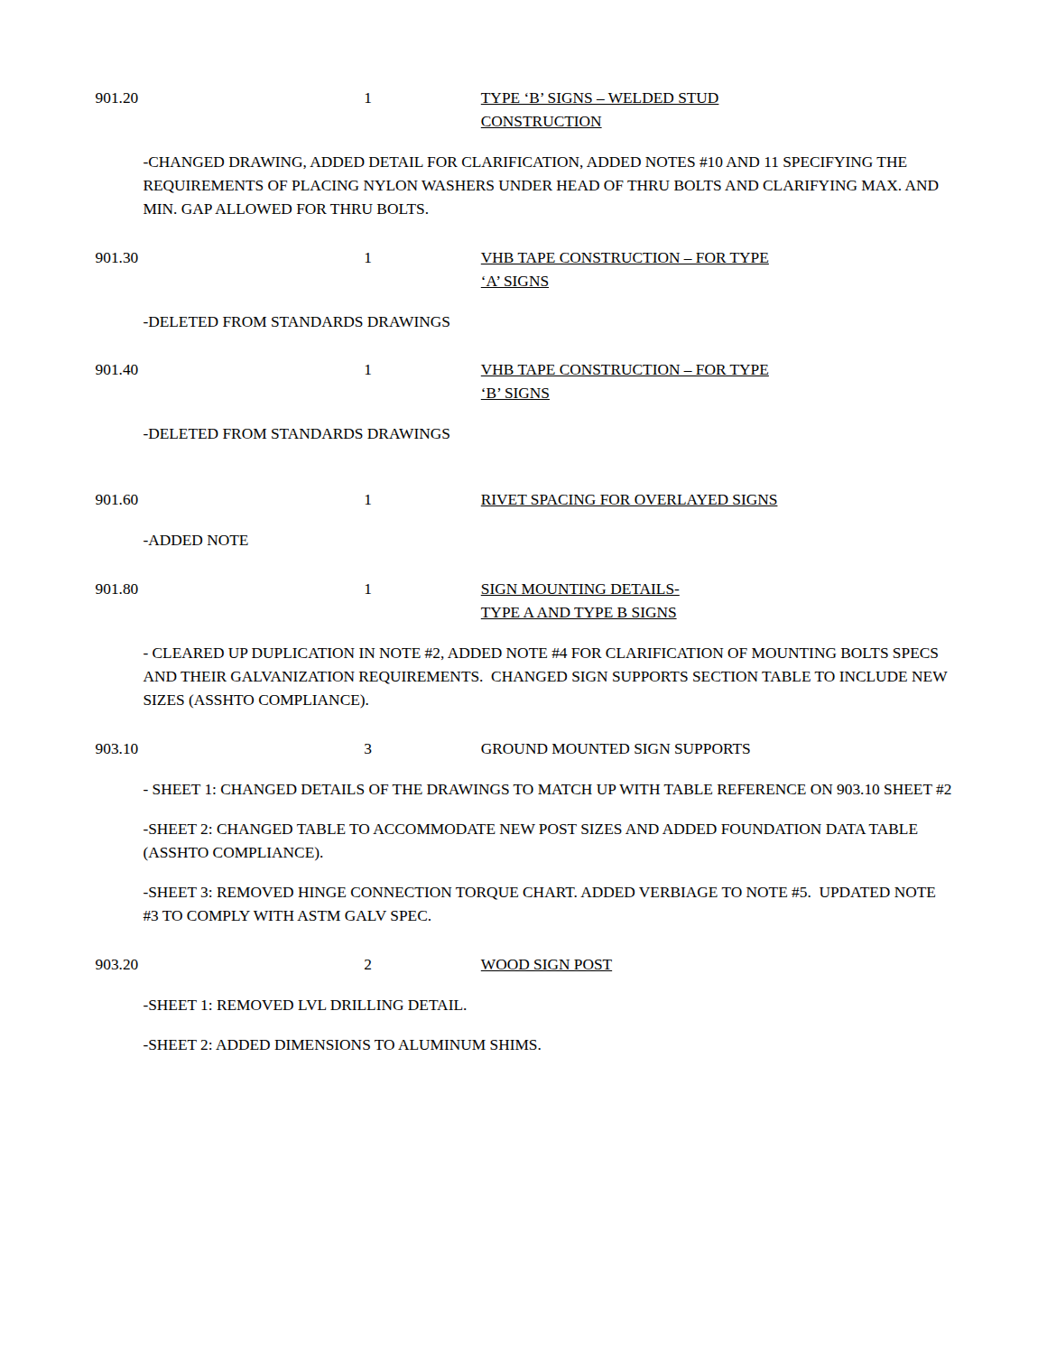901.20
1
Type ‘B’ Signs – Welded StudConstruction
-Changed drawing, added detail for clarification, added notes #10 and 11 specifying the requirements of placing nylon washers under head of thru bolts and clarifying max. and min. gap allowed for thru bolts.
901.30
1
VHB Tape Construction – For Type‘A’ Signs
-Deleted from standards drawings
901.40
1
VHB Tape Construction – For Type‘B’ Signs
-Deleted from standards drawings
901.60
1
Rivet Spacing For Overlayed Signs
-Added note
901.80
1
Sign Mounting Details-Type A and Type B Signs
- Cleared up duplication in note #2, added note #4 for clarification of mounting bolts specs and their galvanization requirements. Changed sign supports section table to include new sizes (ASSHTO compliance).
903.10
3
Ground Mounted Sign Supports
- Sheet 1: Changed details of the drawings to match up with table reference on 903.10 sheet #2
-Sheet 2: Changed table to accommodate new post sizes and added foundation data table (ASSHTO compliance).
-Sheet 3: Removed hinge connection torque chart. Added verbiage to note #5. Updated note #3 to comply with ASTM galv spec.
903.20
2
Wood Sign Post
-Sheet 1: Removed LVL drilling detail.
-Sheet 2: Added dimensions to aluminum shims.